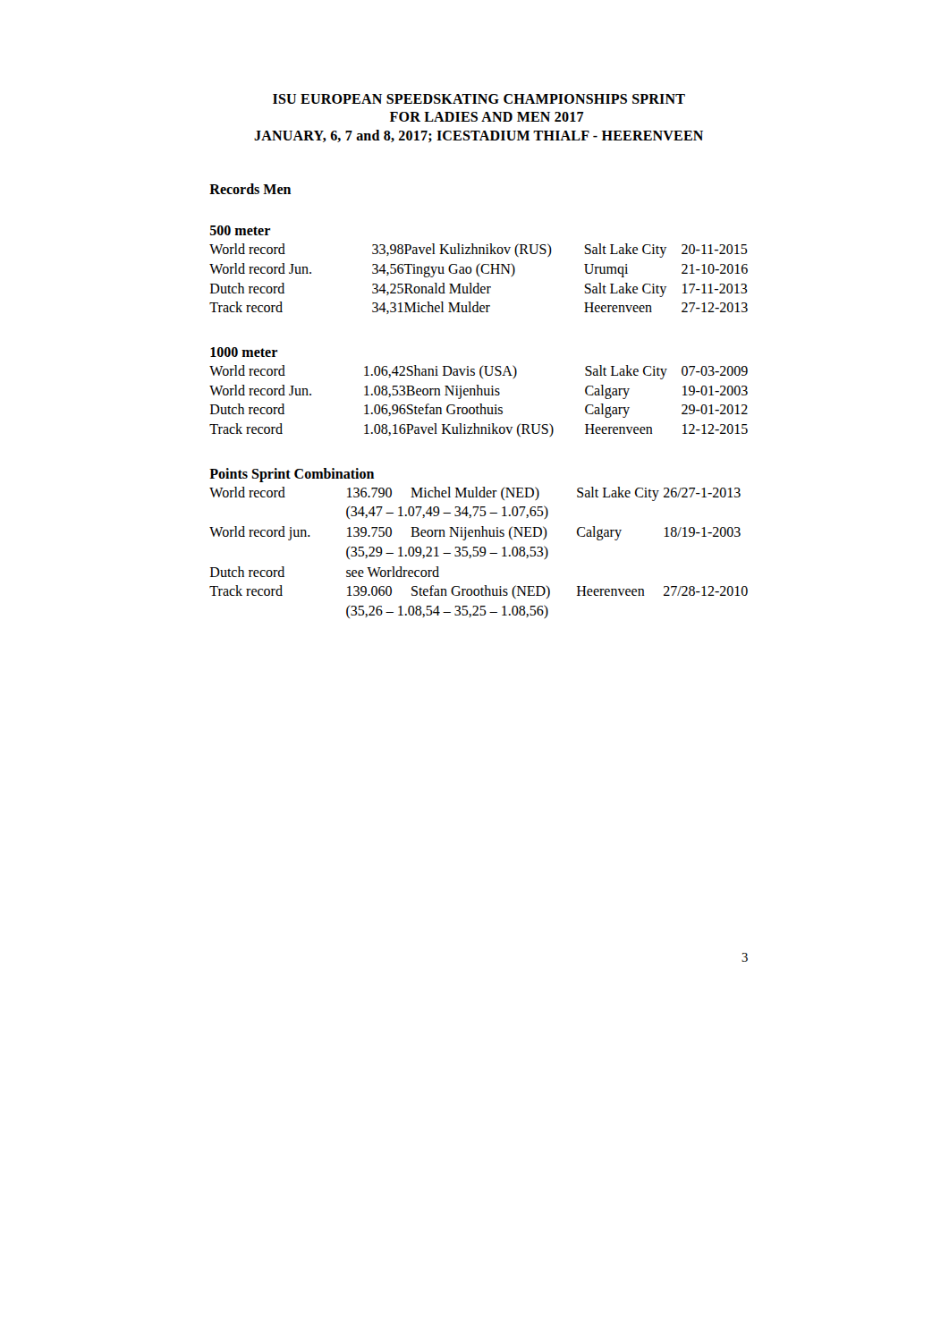ISU EUROPEAN SPEEDSKATING CHAMPIONSHIPS SPRINT FOR LADIES AND MEN 2017 JANUARY, 6, 7 and 8, 2017; ICESTADIUM THIALF - HEERENVEEN
Records Men
500 meter
| World record | 33,98 | Pavel Kulizhnikov (RUS) | Salt Lake City | 20-11-2015 |
| World record Jun. | 34,56 | Tingyu Gao (CHN) | Urumqi | 21-10-2016 |
| Dutch record | 34,25 | Ronald Mulder | Salt Lake City | 17-11-2013 |
| Track record | 34,31 | Michel Mulder | Heerenveen | 27-12-2013 |
1000 meter
| World record | 1.06,42 | Shani Davis (USA) | Salt Lake City | 07-03-2009 |
| World record Jun. | 1.08,53 | Beorn Nijenhuis | Calgary | 19-01-2003 |
| Dutch record | 1.06,96 | Stefan Groothuis | Calgary | 29-01-2012 |
| Track record | 1.08,16 | Pavel Kulizhnikov (RUS) | Heerenveen | 12-12-2015 |
Points Sprint Combination
| World record | 136.790 | Michel Mulder (NED) | Salt Lake City | 26/27-1-2013 |
| | (34,47 – 1.07,49 – 34,75 – 1.07,65) |
| World record jun. | 139.750 | Beorn Nijenhuis (NED) | Calgary | 18/19-1-2003 |
| | (35,29 – 1.09,21 – 35,59 – 1.08,53) |
| Dutch record | see Worldrecord |
| Track record | 139.060 | Stefan Groothuis (NED) | Heerenveen | 27/28-12-2010 |
| | (35,26 – 1.08,54 – 35,25 – 1.08,56) |
3